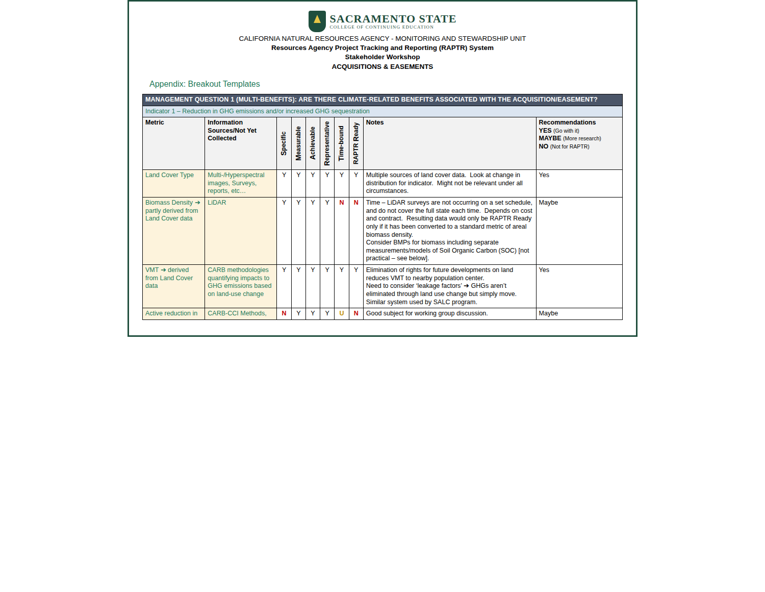SACRAMENTO STATE
COLLEGE OF CONTINUING EDUCATION
CALIFORNIA NATURAL RESOURCES AGENCY - MONITORING AND STEWARDSHIP UNIT
Resources Agency Project Tracking and Reporting (RAPTR) System
Stakeholder Workshop
ACQUISITIONS & EASEMENTS
Appendix: Breakout Templates
| MANAGEMENT QUESTION 1 (MULTI-BENEFITS): ARE THERE CLIMATE-RELATED BENEFITS ASSOCIATED WITH THE ACQUISITION/EASEMENT? |
| Indicator 1 – Reduction in GHG emissions and/or increased GHG sequestration |
| Metric | Information Sources/Not Yet Collected | S pecific | M easurable | A chievable | R epresentative | T ime-bound | RAPTR R eady | Notes | Recommendations YES (Go with it) MAYBE (More research) NO (Not for RAPTR) |
| Land Cover Type | Multi-/Hyperspectral images, Surveys, reports, etc… | Y | Y | Y | Y | Y | Y | Multiple sources of land cover data. Look at change in distribution for indicator. Might not be relevant under all circumstances. | Yes |
| Biomass Density ➔ partly derived from Land Cover data | LiDAR | Y | Y | Y | Y | N | N | Time – LiDAR surveys are not occurring on a set schedule, and do not cover the full state each time. Depends on cost and contract. Resulting data would only be RAPTR Ready only if it has been converted to a standard metric of areal biomass density. Consider BMPs for biomass including separate measurements/models of Soil Organic Carbon (SOC) [not practical – see below]. | Maybe |
| VMT ➔ derived from Land Cover data | CARB methodologies quantifying impacts to GHG emissions based on land-use change | Y | Y | Y | Y | Y | Y | Elimination of rights for future developments on land reduces VMT to nearby population center. Need to consider ‘leakage factors’ ➔ GHGs aren’t eliminated through land use change but simply move. Similar system used by SALC program. | Yes |
| Active reduction in | CARB-CCI Methods, | N | Y | Y | Y | U | N | Good subject for working group discussion. | Maybe |